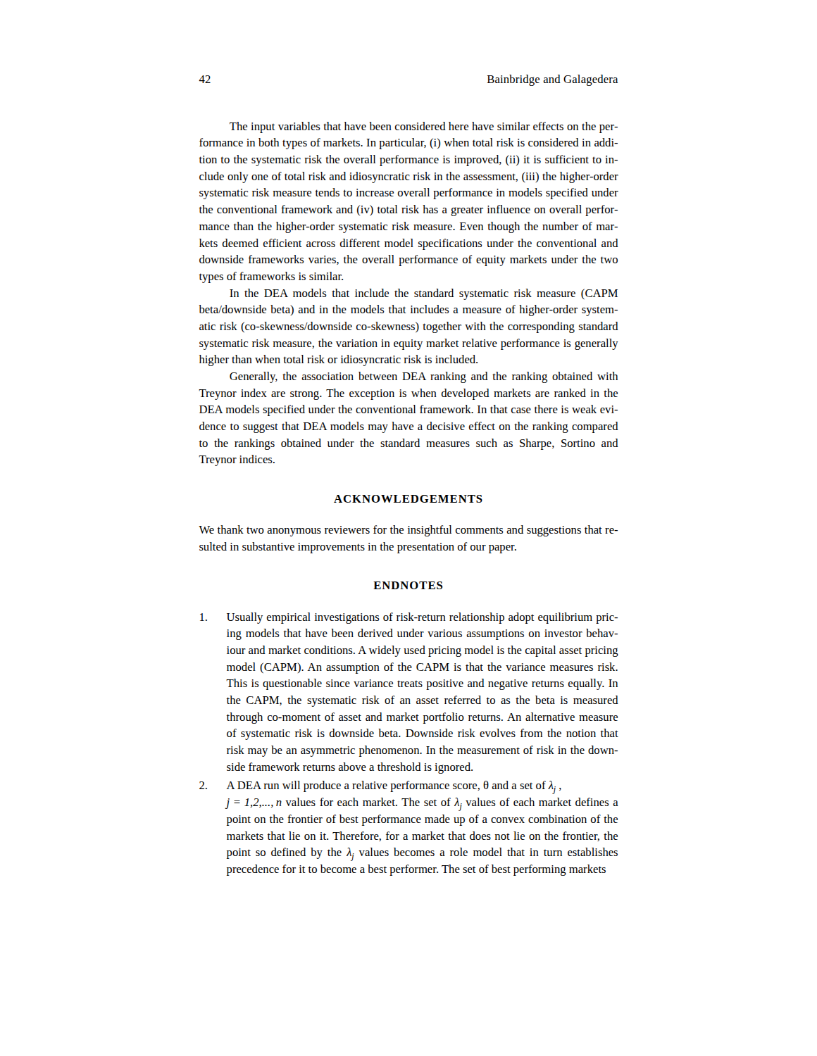42 Bainbridge and Galagedera
The input variables that have been considered here have similar effects on the performance in both types of markets. In particular, (i) when total risk is considered in addition to the systematic risk the overall performance is improved, (ii) it is sufficient to include only one of total risk and idiosyncratic risk in the assessment, (iii) the higher-order systematic risk measure tends to increase overall performance in models specified under the conventional framework and (iv) total risk has a greater influence on overall performance than the higher-order systematic risk measure. Even though the number of markets deemed efficient across different model specifications under the conventional and downside frameworks varies, the overall performance of equity markets under the two types of frameworks is similar.
In the DEA models that include the standard systematic risk measure (CAPM beta/downside beta) and in the models that includes a measure of higher-order systematic risk (co-skewness/downside co-skewness) together with the corresponding standard systematic risk measure, the variation in equity market relative performance is generally higher than when total risk or idiosyncratic risk is included.
Generally, the association between DEA ranking and the ranking obtained with Treynor index are strong. The exception is when developed markets are ranked in the DEA models specified under the conventional framework. In that case there is weak evidence to suggest that DEA models may have a decisive effect on the ranking compared to the rankings obtained under the standard measures such as Sharpe, Sortino and Treynor indices.
ACKNOWLEDGEMENTS
We thank two anonymous reviewers for the insightful comments and suggestions that resulted in substantive improvements in the presentation of our paper.
ENDNOTES
Usually empirical investigations of risk-return relationship adopt equilibrium pricing models that have been derived under various assumptions on investor behaviour and market conditions. A widely used pricing model is the capital asset pricing model (CAPM). An assumption of the CAPM is that the variance measures risk. This is questionable since variance treats positive and negative returns equally. In the CAPM, the systematic risk of an asset referred to as the beta is measured through co-moment of asset and market portfolio returns. An alternative measure of systematic risk is downside beta. Downside risk evolves from the notion that risk may be an asymmetric phenomenon. In the measurement of risk in the downside framework returns above a threshold is ignored.
A DEA run will produce a relative performance score, θ and a set of λj , j = 1,2,..., n values for each market. The set of λj values of each market defines a point on the frontier of best performance made up of a convex combination of the markets that lie on it. Therefore, for a market that does not lie on the frontier, the point so defined by the λj values becomes a role model that in turn establishes precedence for it to become a best performer. The set of best performing markets